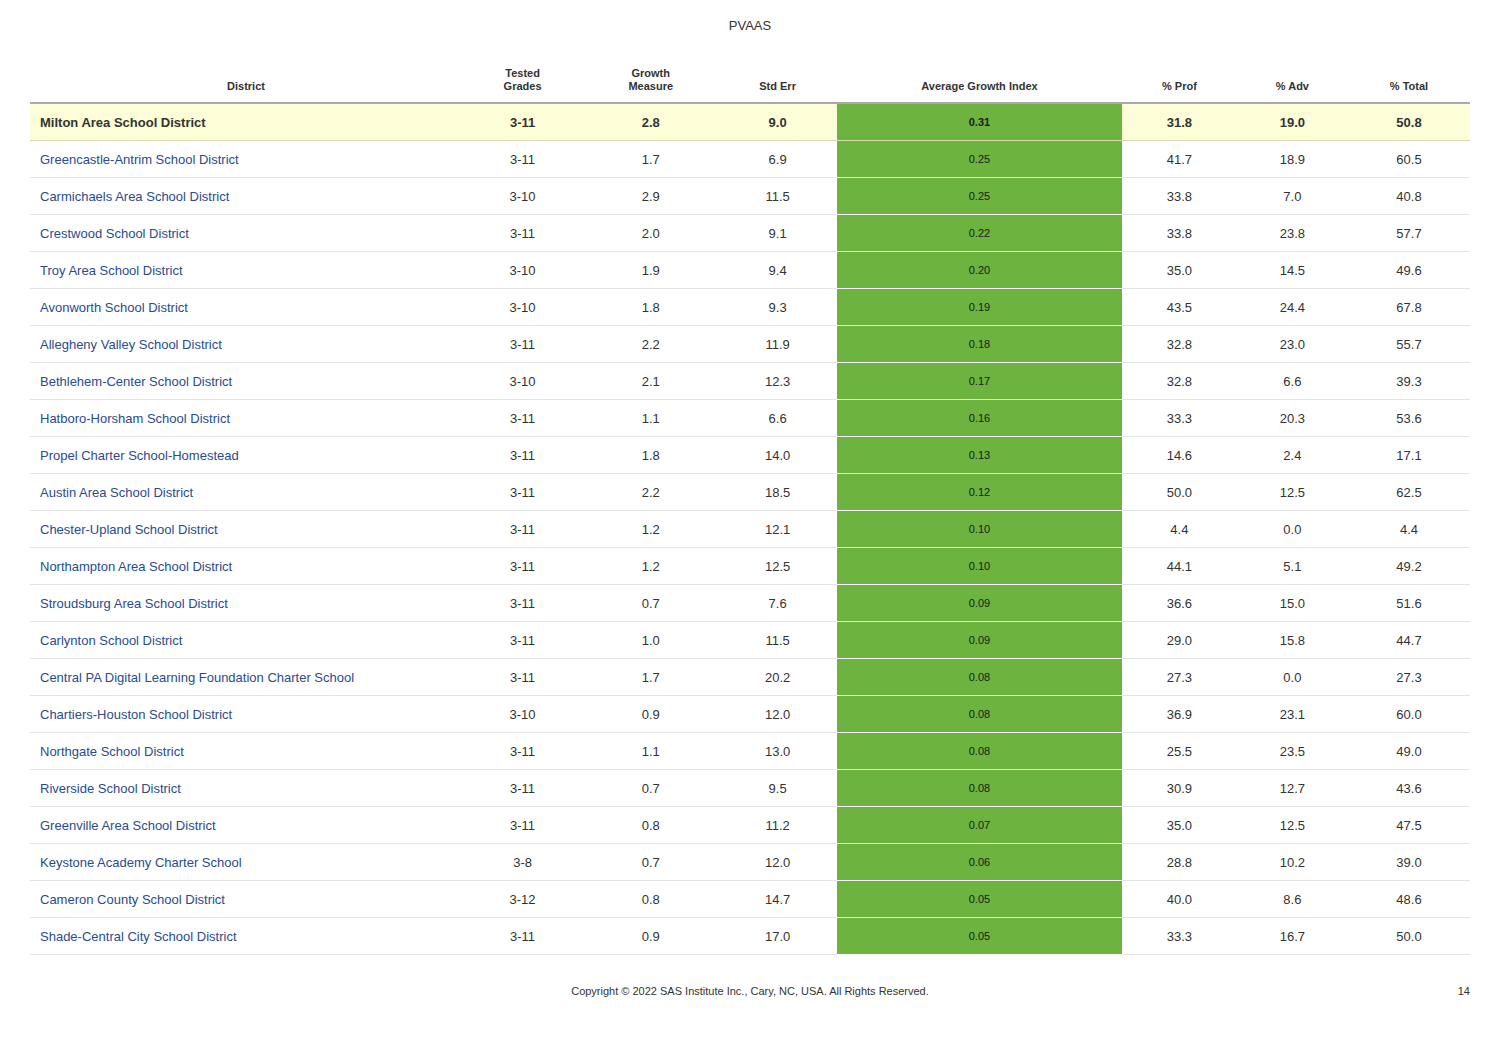PVAAS
| District | Tested Grades | Growth Measure | Std Err | Average Growth Index | % Prof | % Adv | % Total |
| --- | --- | --- | --- | --- | --- | --- | --- |
| Milton Area School District | 3-11 | 2.8 | 9.0 | 0.31 | 31.8 | 19.0 | 50.8 |
| Greencastle-Antrim School District | 3-11 | 1.7 | 6.9 | 0.25 | 41.7 | 18.9 | 60.5 |
| Carmichaels Area School District | 3-10 | 2.9 | 11.5 | 0.25 | 33.8 | 7.0 | 40.8 |
| Crestwood School District | 3-11 | 2.0 | 9.1 | 0.22 | 33.8 | 23.8 | 57.7 |
| Troy Area School District | 3-10 | 1.9 | 9.4 | 0.20 | 35.0 | 14.5 | 49.6 |
| Avonworth School District | 3-10 | 1.8 | 9.3 | 0.19 | 43.5 | 24.4 | 67.8 |
| Allegheny Valley School District | 3-11 | 2.2 | 11.9 | 0.18 | 32.8 | 23.0 | 55.7 |
| Bethlehem-Center School District | 3-10 | 2.1 | 12.3 | 0.17 | 32.8 | 6.6 | 39.3 |
| Hatboro-Horsham School District | 3-11 | 1.1 | 6.6 | 0.16 | 33.3 | 20.3 | 53.6 |
| Propel Charter School-Homestead | 3-11 | 1.8 | 14.0 | 0.13 | 14.6 | 2.4 | 17.1 |
| Austin Area School District | 3-11 | 2.2 | 18.5 | 0.12 | 50.0 | 12.5 | 62.5 |
| Chester-Upland School District | 3-11 | 1.2 | 12.1 | 0.10 | 4.4 | 0.0 | 4.4 |
| Northampton Area School District | 3-11 | 1.2 | 12.5 | 0.10 | 44.1 | 5.1 | 49.2 |
| Stroudsburg Area School District | 3-11 | 0.7 | 7.6 | 0.09 | 36.6 | 15.0 | 51.6 |
| Carlynton School District | 3-11 | 1.0 | 11.5 | 0.09 | 29.0 | 15.8 | 44.7 |
| Central PA Digital Learning Foundation Charter School | 3-11 | 1.7 | 20.2 | 0.08 | 27.3 | 0.0 | 27.3 |
| Chartiers-Houston School District | 3-10 | 0.9 | 12.0 | 0.08 | 36.9 | 23.1 | 60.0 |
| Northgate School District | 3-11 | 1.1 | 13.0 | 0.08 | 25.5 | 23.5 | 49.0 |
| Riverside School District | 3-11 | 0.7 | 9.5 | 0.08 | 30.9 | 12.7 | 43.6 |
| Greenville Area School District | 3-11 | 0.8 | 11.2 | 0.07 | 35.0 | 12.5 | 47.5 |
| Keystone Academy Charter School | 3-8 | 0.7 | 12.0 | 0.06 | 28.8 | 10.2 | 39.0 |
| Cameron County School District | 3-12 | 0.8 | 14.7 | 0.05 | 40.0 | 8.6 | 48.6 |
| Shade-Central City School District | 3-11 | 0.9 | 17.0 | 0.05 | 33.3 | 16.7 | 50.0 |
Copyright © 2022 SAS Institute Inc., Cary, NC, USA. All Rights Reserved. 14